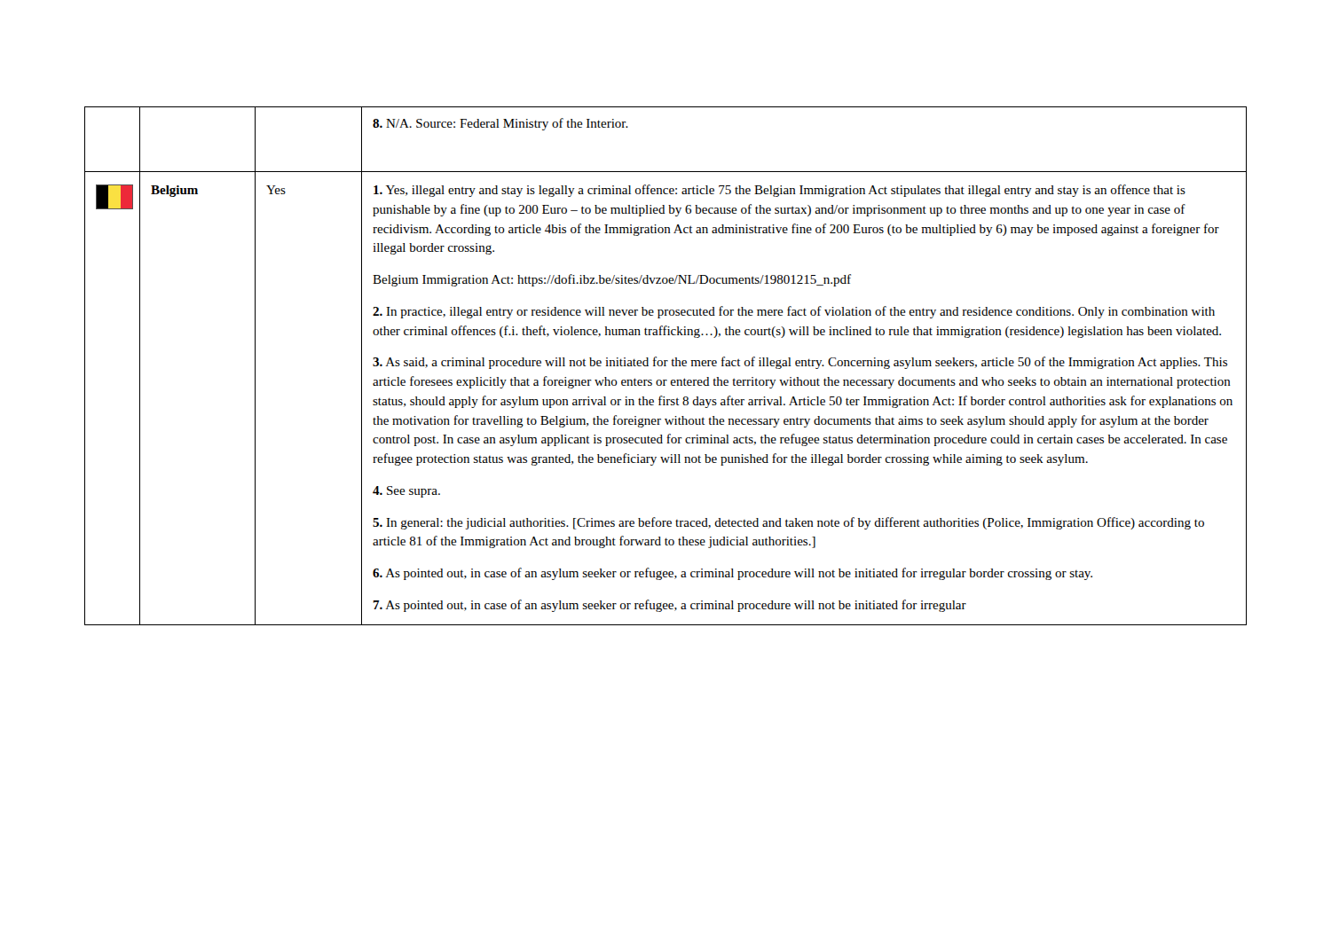| | | | 8. N/A. Source: Federal Ministry of the Interior. |
| | Belgium | Yes | 1. Yes, illegal entry and stay is legally a criminal offence: article 75 the Belgian Immigration Act stipulates that illegal entry and stay is an offence that is punishable by a fine (up to 200 Euro – to be multiplied by 6 because of the surtax) and/or imprisonment up to three months and up to one year in case of recidivism. According to article 4bis of the Immigration Act an administrative fine of 200 Euros (to be multiplied by 6) may be imposed against a foreigner for illegal border crossing. Belgium Immigration Act: https://dofi.ibz.be/sites/dvzoe/NL/Documents/19801215_n.pdf 2. In practice, illegal entry or residence will never be prosecuted for the mere fact of violation of the entry and residence conditions. Only in combination with other criminal offences (f.i. theft, violence, human trafficking…), the court(s) will be inclined to rule that immigration (residence) legislation has been violated. 3. As said, a criminal procedure will not be initiated for the mere fact of illegal entry. Concerning asylum seekers, article 50 of the Immigration Act applies. This article foresees explicitly that a foreigner who enters or entered the territory without the necessary documents and who seeks to obtain an international protection status, should apply for asylum upon arrival or in the first 8 days after arrival. Article 50 ter Immigration Act: If border control authorities ask for explanations on the motivation for travelling to Belgium, the foreigner without the necessary entry documents that aims to seek asylum should apply for asylum at the border control post. In case an asylum applicant is prosecuted for criminal acts, the refugee status determination procedure could in certain cases be accelerated. In case refugee protection status was granted, the beneficiary will not be punished for the illegal border crossing while aiming to seek asylum. 4. See supra. 5. In general: the judicial authorities. [Crimes are before traced, detected and taken note of by different authorities (Police, Immigration Office) according to article 81 of the Immigration Act and brought forward to these judicial authorities.] 6. As pointed out, in case of an asylum seeker or refugee, a criminal procedure will not be initiated for irregular border crossing or stay. 7. As pointed out, in case of an asylum seeker or refugee, a criminal procedure will not be initiated for irregular |